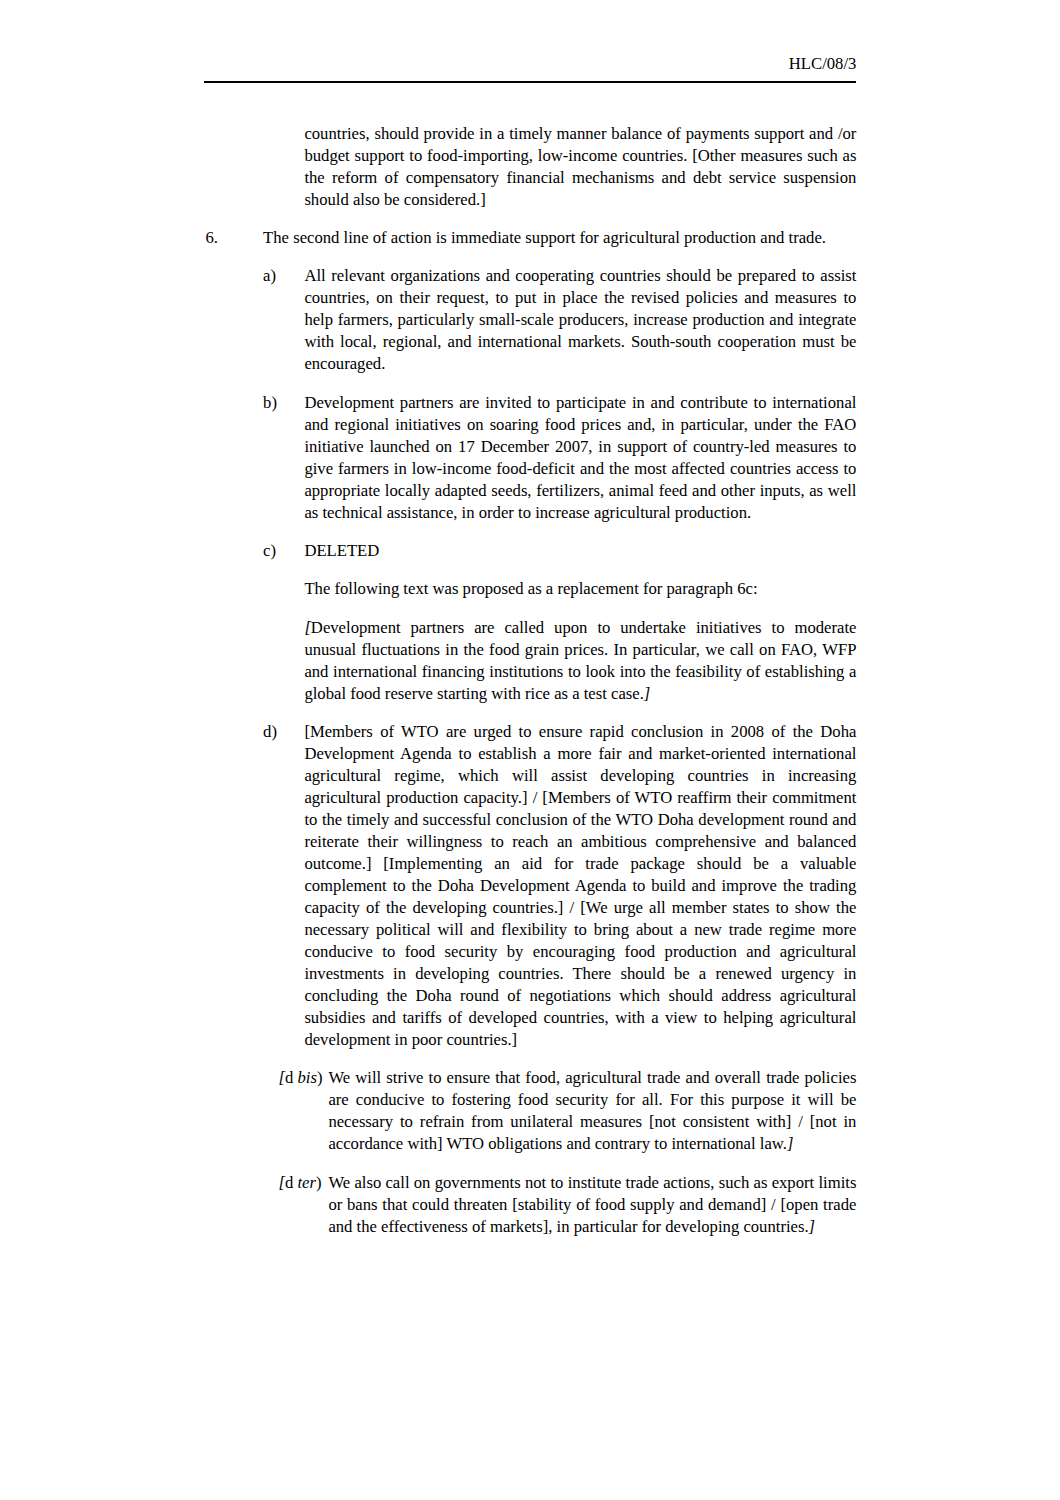HLC/08/3
countries, should provide in a timely manner balance of payments support and /or budget support to food-importing, low-income countries. [Other measures such as the reform of compensatory financial mechanisms and debt service suspension should also be considered.]
6.
The second line of action is immediate support for agricultural production and trade.
a)
All relevant organizations and cooperating countries should be prepared to assist countries, on their request, to put in place the revised policies and measures to help farmers, particularly small-scale producers, increase production and integrate with local, regional, and international markets. South-south cooperation must be encouraged.
b)
Development partners are invited to participate in and contribute to international and regional initiatives on soaring food prices and, in particular, under the FAO initiative launched on 17 December 2007, in support of country-led measures to give farmers in low-income food-deficit and the most affected countries access to appropriate locally adapted seeds, fertilizers, animal feed and other inputs, as well as technical assistance, in order to increase agricultural production.
c)
DELETED
The following text was proposed as a replacement for paragraph 6c:
[Development partners are called upon to undertake initiatives to moderate unusual fluctuations in the food grain prices. In particular, we call on FAO, WFP and international financing institutions to look into the feasibility of establishing a global food reserve starting with rice as a test case.]
d)
[Members of WTO are urged to ensure rapid conclusion in 2008 of the Doha Development Agenda to establish a more fair and market-oriented international agricultural regime, which will assist developing countries in increasing agricultural production capacity.] / [Members of WTO reaffirm their commitment to the timely and successful conclusion of the WTO Doha development round and reiterate their willingness to reach an ambitious comprehensive and balanced outcome.] [Implementing an aid for trade package should be a valuable complement to the Doha Development Agenda to build and improve the trading capacity of the developing countries.] / [We urge all member states to show the necessary political will and flexibility to bring about a new trade regime more conducive to food security by encouraging food production and agricultural investments in developing countries. There should be a renewed urgency in concluding the Doha round of negotiations which should address agricultural subsidies and tariffs of developed countries, with a view to helping agricultural development in poor countries.]
[d bis)
We will strive to ensure that food, agricultural trade and overall trade policies are conducive to fostering food security for all. For this purpose it will be necessary to refrain from unilateral measures [not consistent with] / [not in accordance with] WTO obligations and contrary to international law.]
[d ter)
We also call on governments not to institute trade actions, such as export limits or bans that could threaten [stability of food supply and demand] / [open trade and the effectiveness of markets], in particular for developing countries.]